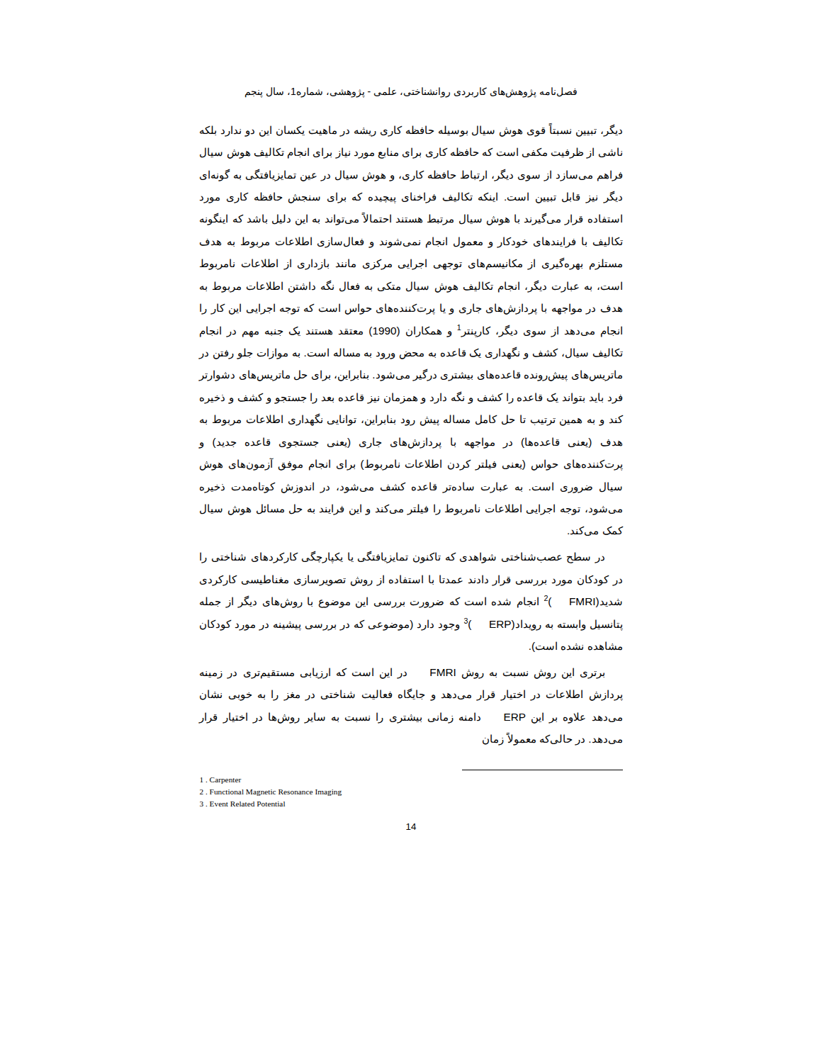فصل‌نامه پژوهش‌های کاربردی روانشناختی، علمی - پژوهشی، شماره1، سال پنجم
دیگر، تبیین نسبتاً قوی هوش سیال بوسیله حافظه کاری ریشه در ماهیت یکسان این دو ندارد بلکه ناشی از ظرفیت مکفی است که حافظه کاری برای منابع مورد نیاز برای انجام تکالیف هوش سیال فراهم می‌سازد از سوی دیگر، ارتباط حافظه کاری، و هوش سیال در عین تمایزیافتگی به گونه‌ای دیگر نیز قابل تبیین است. اینکه تکالیف فراخنای پیچیده که برای سنجش حافظه کاری مورد استفاده قرار می‌گیرند با هوش سیال مرتبط هستند احتمالاً می‌تواند به این دلیل باشد که اینگونه تکالیف با فرایندهای خودکار و معمول انجام نمی‌شوند و فعال‌سازی اطلاعات مربوط به هدف مستلزم بهره‌گیری از مکانیسم‌های توجهی اجرایی مرکزی مانند بازداری از اطلاعات نامربوط است، به عبارت دیگر، انجام تکالیف هوش سیال متکی به فعال نگه داشتن اطلاعات مربوط به هدف در مواجهه با پردازش‌های جاری و یا پرت‌کننده‌های حواس است که توجه اجرایی این کار را انجام می‌دهد از سوی دیگر، کارپنتر1 و همکاران (1990) معتقد هستند یک جنبه مهم در انجام تکالیف سیال، کشف و نگهداری یک قاعده به محض ورود به مساله است. به موازات جلو رفتن در ماتریس‌های پیش‌رونده قاعده‌های بیشتری درگیر می‌شود. بنابراین، برای حل ماتریس‌های دشوارتر فرد باید بتواند یک قاعده را کشف و نگه دارد و همزمان نیز قاعده بعد را جستجو و کشف و ذخیره کند و به همین ترتیب تا حل کامل مساله پیش رود بنابراین، توانایی نگهداری اطلاعات مربوط به هدف (یعنی قاعده‌ها) در مواجهه با پردازش‌های جاری (یعنی جستجوی قاعده جدید) و پرت‌کننده‌های حواس (یعنی فیلتر کردن اطلاعات نامربوط) برای انجام موفق آزمون‌های هوش سیال ضروری است. به عبارت ساده‌تر قاعده کشف می‌شود، در اندوزش کوتاه‌مدت ذخیره می‌شود، توجه اجرایی اطلاعات نامربوط را فیلتر می‌کند و این فرایند به حل مسائل هوش سیال کمک می‌کند.
در سطح عصب‌شناختی شواهدی که تاکنون تمایزیافتگی یا یکپارچگی کارکردهای شناختی را در کودکان مورد بررسی قرار دادند عمدتا با استفاده از روش تصویرسازی مغناطیسی کارکردی شدید(FMRI)2 انجام شده است که ضرورت بررسی این موضوع با روش‌های دیگر از جمله پتانسیل وابسته به رویداد(ERP)3 وجود دارد (موضوعی که در بررسی پیشینه در مورد کودکان مشاهده نشده است).
برتری این روش نسبت به روش FMRI در این است که ارزیابی مستقیم‌تری در زمینه پردازش اطلاعات در اختیار قرار می‌دهد و جایگاه فعالیت شناختی در مغز را به خوبی نشان می‌دهد علاوه بر این ERP دامنه زمانی بیشتری را نسبت به سایر روش‌ها در اختیار قرار می‌دهد. در حالی‌که معمولاً زمان
1 . Carpenter
2 . Functional Magnetic Resonance Imaging
3 . Event Related Potential
14